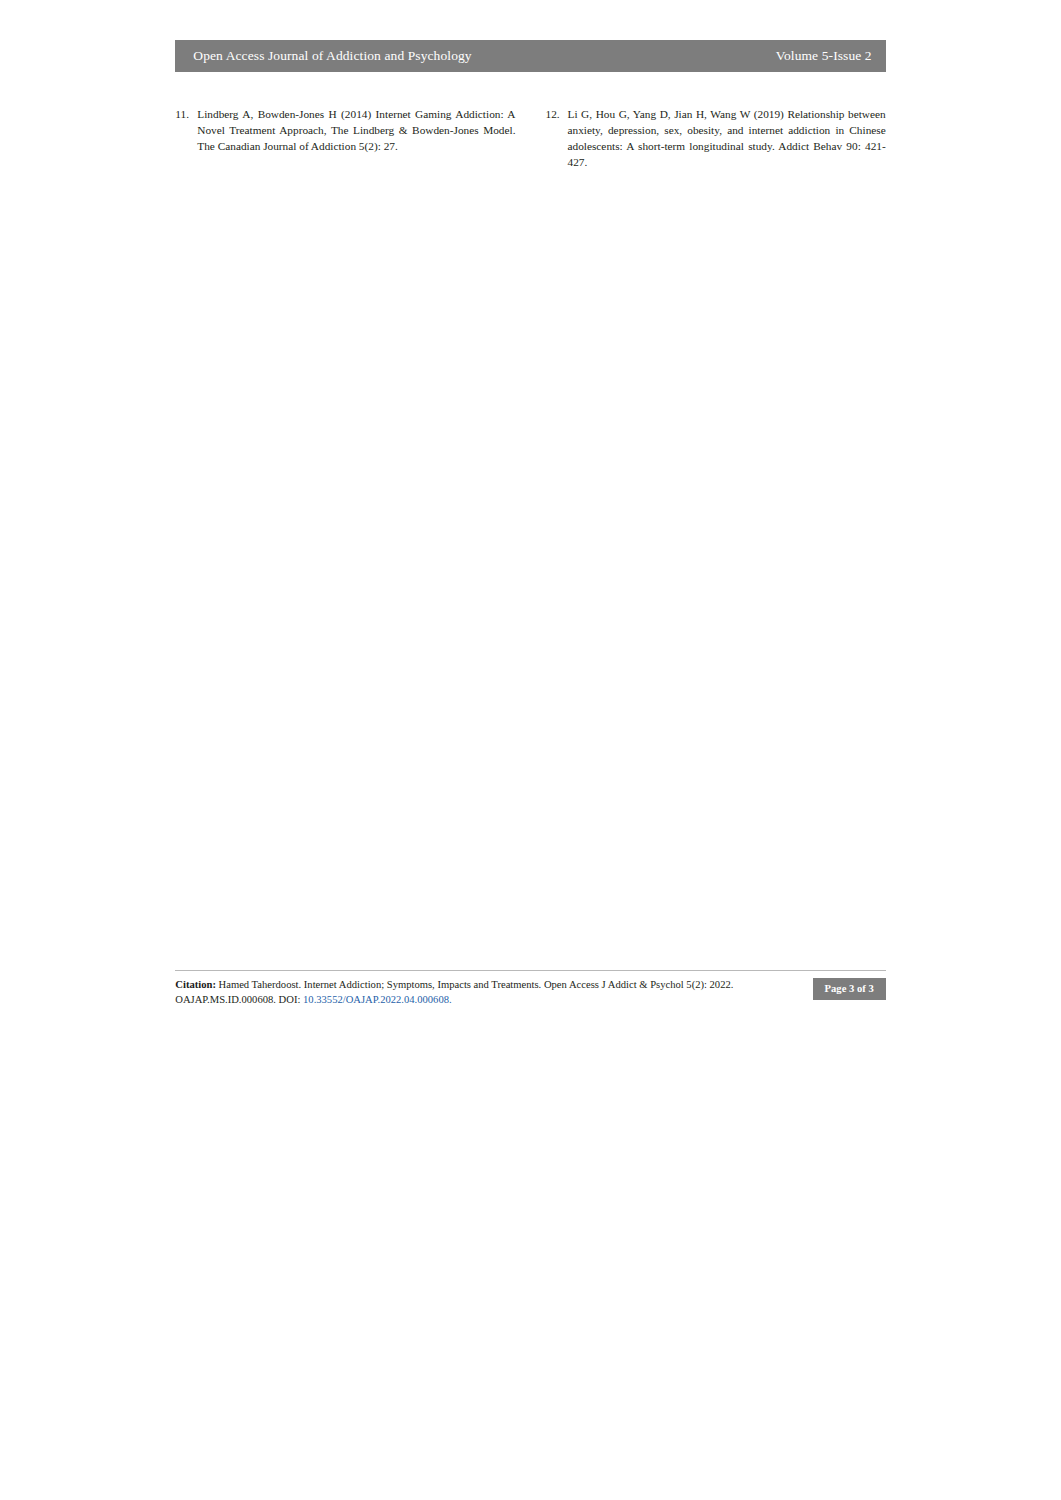Open Access Journal of Addiction and Psychology Volume 5-Issue 2
11. Lindberg A, Bowden-Jones H (2014) Internet Gaming Addiction: A Novel Treatment Approach, The Lindberg & Bowden-Jones Model. The Canadian Journal of Addiction 5(2): 27.
12. Li G, Hou G, Yang D, Jian H, Wang W (2019) Relationship between anxiety, depression, sex, obesity, and internet addiction in Chinese adolescents: A short-term longitudinal study. Addict Behav 90: 421-427.
Citation: Hamed Taherdoost. Internet Addiction; Symptoms, Impacts and Treatments. Open Access J Addict & Psychol 5(2): 2022. OAJAP.MS.ID.000608. DOI: 10.33552/OAJAP.2022.04.000608.
Page 3 of 3